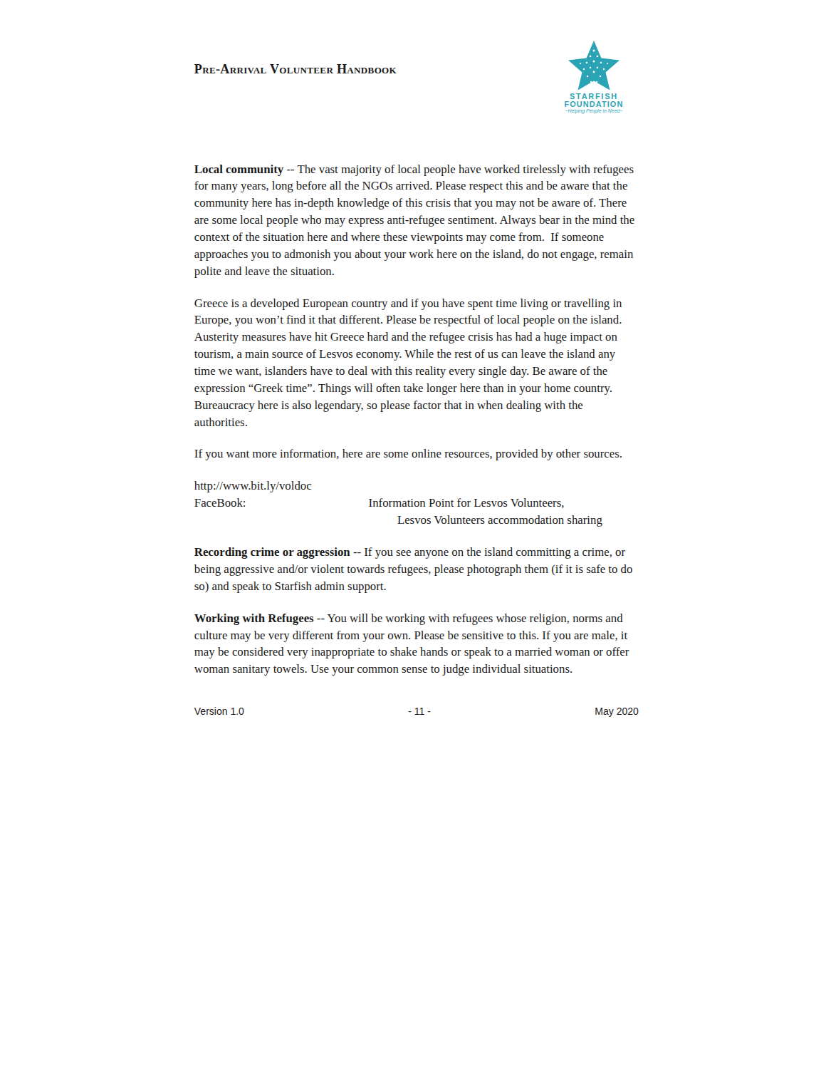Pre-Arrival Volunteer Handbook
STARFISH FOUNDATION ~Helping People in Need~
Local community -- The vast majority of local people have worked tirelessly with refugees for many years, long before all the NGOs arrived. Please respect this and be aware that the community here has in-depth knowledge of this crisis that you may not be aware of. There are some local people who may express anti-refugee sentiment. Always bear in the mind the context of the situation here and where these viewpoints may come from. If someone approaches you to admonish you about your work here on the island, do not engage, remain polite and leave the situation.
Greece is a developed European country and if you have spent time living or travelling in Europe, you won’t find it that different. Please be respectful of local people on the island. Austerity measures have hit Greece hard and the refugee crisis has had a huge impact on tourism, a main source of Lesvos economy. While the rest of us can leave the island any time we want, islanders have to deal with this reality every single day. Be aware of the expression “Greek time”. Things will often take longer here than in your home country. Bureaucracy here is also legendary, so please factor that in when dealing with the authorities.
If you want more information, here are some online resources, provided by other sources.
http://www.bit.ly/voldoc
FaceBook: Information Point for Lesvos Volunteers, Lesvos Volunteers accommodation sharing
Recording crime or aggression -- If you see anyone on the island committing a crime, or being aggressive and/or violent towards refugees, please photograph them (if it is safe to do so) and speak to Starfish admin support.
Working with Refugees -- You will be working with refugees whose religion, norms and culture may be very different from your own. Please be sensitive to this. If you are male, it may be considered very inappropriate to shake hands or speak to a married woman or offer woman sanitary towels. Use your common sense to judge individual situations.
Version 1.0 - 11 - May 2020